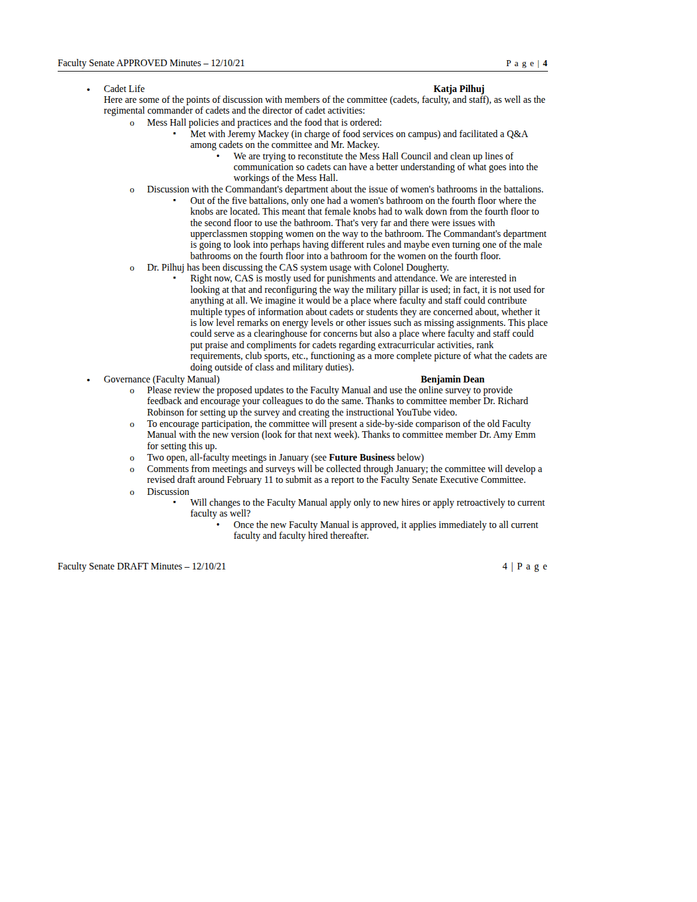Faculty Senate APPROVED Minutes – 12/10/21
P a g e | 4
Cadet Life Katja Pilhuj
Here are some of the points of discussion with members of the committee (cadets, faculty, and staff), as well as the regimental commander of cadets and the director of cadet activities:
Mess Hall policies and practices and the food that is ordered:
Met with Jeremy Mackey (in charge of food services on campus) and facilitated a Q&A among cadets on the committee and Mr. Mackey.
We are trying to reconstitute the Mess Hall Council and clean up lines of communication so cadets can have a better understanding of what goes into the workings of the Mess Hall.
Discussion with the Commandant's department about the issue of women's bathrooms in the battalions.
Out of the five battalions, only one had a women's bathroom on the fourth floor where the knobs are located. This meant that female knobs had to walk down from the fourth floor to the second floor to use the bathroom. That's very far and there were issues with upperclassmen stopping women on the way to the bathroom. The Commandant's department is going to look into perhaps having different rules and maybe even turning one of the male bathrooms on the fourth floor into a bathroom for the women on the fourth floor.
Dr. Pilhuj has been discussing the CAS system usage with Colonel Dougherty.
Right now, CAS is mostly used for punishments and attendance. We are interested in looking at that and reconfiguring the way the military pillar is used; in fact, it is not used for anything at all. We imagine it would be a place where faculty and staff could contribute multiple types of information about cadets or students they are concerned about, whether it is low level remarks on energy levels or other issues such as missing assignments. This place could serve as a clearinghouse for concerns but also a place where faculty and staff could put praise and compliments for cadets regarding extracurricular activities, rank requirements, club sports, etc., functioning as a more complete picture of what the cadets are doing outside of class and military duties).
Governance (Faculty Manual) Benjamin Dean
Please review the proposed updates to the Faculty Manual and use the online survey to provide feedback and encourage your colleagues to do the same. Thanks to committee member Dr. Richard Robinson for setting up the survey and creating the instructional YouTube video.
To encourage participation, the committee will present a side-by-side comparison of the old Faculty Manual with the new version (look for that next week). Thanks to committee member Dr. Amy Emm for setting this up.
Two open, all-faculty meetings in January (see Future Business below)
Comments from meetings and surveys will be collected through January; the committee will develop a revised draft around February 11 to submit as a report to the Faculty Senate Executive Committee.
Discussion
Will changes to the Faculty Manual apply only to new hires or apply retroactively to current faculty as well?
Once the new Faculty Manual is approved, it applies immediately to all current faculty and faculty hired thereafter.
Faculty Senate DRAFT Minutes – 12/10/21
4 | P a g e